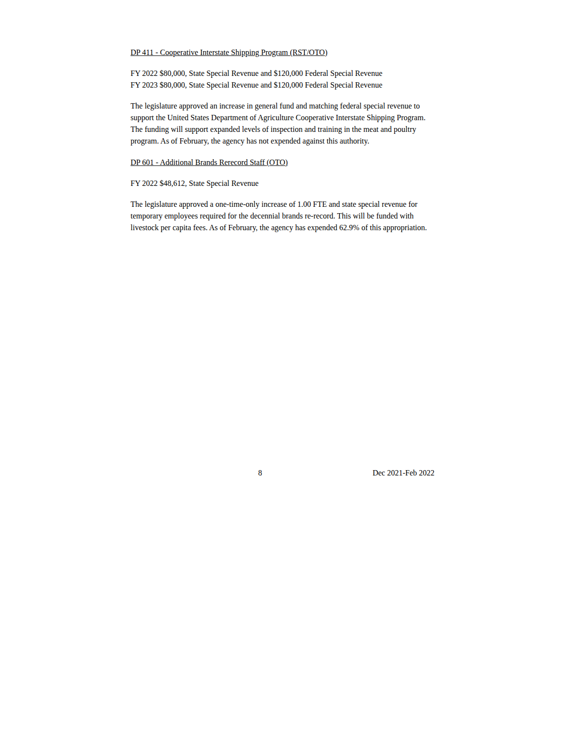DP 411 - Cooperative Interstate Shipping Program (RST/OTO)
FY 2022 $80,000, State Special Revenue and $120,000 Federal Special Revenue
FY 2023 $80,000, State Special Revenue and $120,000 Federal Special Revenue
The legislature approved an increase in general fund and matching federal special revenue to support the United States Department of Agriculture Cooperative Interstate Shipping Program. The funding will support expanded levels of inspection and training in the meat and poultry program. As of February, the agency has not expended against this authority.
DP 601 - Additional Brands Rerecord Staff (OTO)
FY 2022 $48,612, State Special Revenue
The legislature approved a one-time-only increase of 1.00 FTE and state special revenue for temporary employees required for the decennial brands re-record. This will be funded with livestock per capita fees. As of February, the agency has expended 62.9% of this appropriation.
8 Dec 2021-Feb 2022